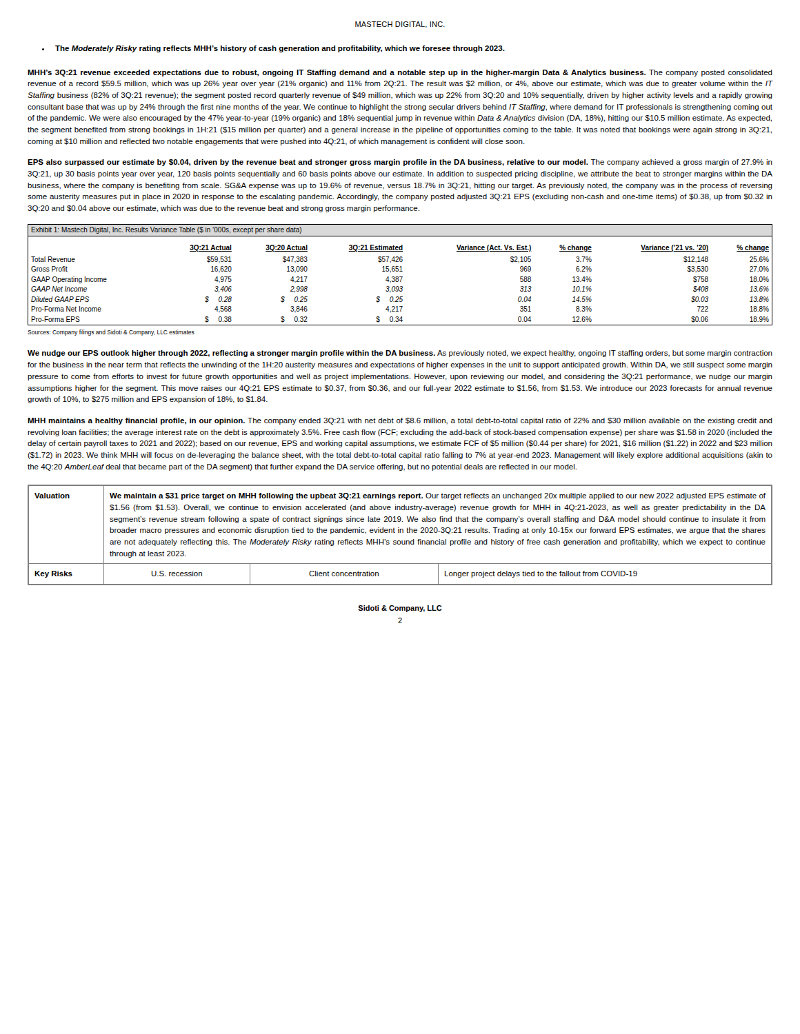MASTECH DIGITAL, INC.
The Moderately Risky rating reflects MHH’s history of cash generation and profitability, which we foresee through 2023.
MHH’s 3Q:21 revenue exceeded expectations due to robust, ongoing IT Staffing demand and a notable step up in the higher-margin Data & Analytics business. The company posted consolidated revenue of a record $59.5 million, which was up 26% year over year (21% organic) and 11% from 2Q:21. The result was $2 million, or 4%, above our estimate, which was due to greater volume within the IT Staffing business (82% of 3Q:21 revenue); the segment posted record quarterly revenue of $49 million, which was up 22% from 3Q:20 and 10% sequentially, driven by higher activity levels and a rapidly growing consultant base that was up by 24% through the first nine months of the year. We continue to highlight the strong secular drivers behind IT Staffing, where demand for IT professionals is strengthening coming out of the pandemic. We were also encouraged by the 47% year-to-year (19% organic) and 18% sequential jump in revenue within Data & Analytics division (DA, 18%), hitting our $10.5 million estimate. As expected, the segment benefited from strong bookings in 1H:21 ($15 million per quarter) and a general increase in the pipeline of opportunities coming to the table. It was noted that bookings were again strong in 3Q:21, coming at $10 million and reflected two notable engagements that were pushed into 4Q:21, of which management is confident will close soon.
EPS also surpassed our estimate by $0.04, driven by the revenue beat and stronger gross margin profile in the DA business, relative to our model. The company achieved a gross margin of 27.9% in 3Q:21, up 30 basis points year over year, 120 basis points sequentially and 60 basis points above our estimate. In addition to suspected pricing discipline, we attribute the beat to stronger margins within the DA business, where the company is benefiting from scale. SG&A expense was up to 19.6% of revenue, versus 18.7% in 3Q:21, hitting our target. As previously noted, the company was in the process of reversing some austerity measures put in place in 2020 in response to the escalating pandemic. Accordingly, the company posted adjusted 3Q:21 EPS (excluding non-cash and one-time items) of $0.38, up from $0.32 in 3Q:20 and $0.04 above our estimate, which was due to the revenue beat and strong gross margin performance.
Exhibit 1: Mastech Digital, Inc. Results Variance Table ($ in ’000s, except per share data)
| | 3Q:21 Actual | 3Q:20 Actual | 3Q:21 Estimated | Variance (Act. Vs. Est.) | % change | Variance (’21 vs. ’20) | % change |
| --- | --- | --- | --- | --- | --- | --- | --- |
| Total Revenue | $59,531 | $47,383 | $57,426 | $2,105 | 3.7% | $12,148 | 25.6% |
| Gross Profit | 16,620 | 13,090 | 15,651 | 969 | 6.2% | $3,530 | 27.0% |
| GAAP Operating Income | 4,975 | 4,217 | 4,387 | 588 | 13.4% | $758 | 18.0% |
| GAAP Net Income | 3,406 | 2,998 | 3,093 | 313 | 10.1% | $408 | 13.6% |
| Diluted GAAP EPS | $ 0.28 | $ 0.25 | $ 0.25 | 0.04 | 14.5% | $0.03 | 13.8% |
| Pro-Forma Net Income | 4,568 | 3,846 | 4,217 | 351 | 8.3% | 722 | 18.8% |
| Pro-Forma EPS | $ 0.38 | $ 0.32 | $ 0.34 | 0.04 | 12.6% | $0.06 | 18.9% |
Sources: Company filings and Sidoti & Company, LLC estimates
We nudge our EPS outlook higher through 2022, reflecting a stronger margin profile within the DA business. As previously noted, we expect healthy, ongoing IT staffing orders, but some margin contraction for the business in the near term that reflects the unwinding of the 1H:20 austerity measures and expectations of higher expenses in the unit to support anticipated growth. Within DA, we still suspect some margin pressure to come from efforts to invest for future growth opportunities and well as project implementations. However, upon reviewing our model, and considering the 3Q:21 performance, we nudge our margin assumptions higher for the segment. This move raises our 4Q:21 EPS estimate to $0.37, from $0.36, and our full-year 2022 estimate to $1.56, from $1.53. We introduce our 2023 forecasts for annual revenue growth of 10%, to $275 million and EPS expansion of 18%, to $1.84.
MHH maintains a healthy financial profile, in our opinion. The company ended 3Q:21 with net debt of $8.6 million, a total debt-to-total capital ratio of 22% and $30 million available on the existing credit and revolving loan facilities; the average interest rate on the debt is approximately 3.5%. Free cash flow (FCF; excluding the add-back of stock-based compensation expense) per share was $1.58 in 2020 (included the delay of certain payroll taxes to 2021 and 2022); based on our revenue, EPS and working capital assumptions, we estimate FCF of $5 million ($0.44 per share) for 2021, $16 million ($1.22) in 2022 and $23 million ($1.72) in 2023. We think MHH will focus on de-leveraging the balance sheet, with the total debt-to-total capital ratio falling to 7% at year-end 2023. Management will likely explore additional acquisitions (akin to the 4Q:20 AmberLeaf deal that became part of the DA segment) that further expand the DA service offering, but no potential deals are reflected in our model.
| Valuation | We maintain a $31 price target on MHH following the upbeat 3Q:21 earnings report. Our target reflects an unchanged 20x multiple applied to our new 2022 adjusted EPS estimate of $1.56 (from $1.53). Overall, we continue to envision accelerated (and above industry-average) revenue growth for MHH in 4Q:21-2023, as well as greater predictability in the DA segment’s revenue stream following a spate of contract signings since late 2019. We also find that the company’s overall staffing and D&A model should continue to insulate it from broader macro pressures and economic disruption tied to the pandemic, evident in the 2020-3Q:21 results. Trading at only 10-15x our forward EPS estimates, we argue that the shares are not adequately reflecting this. The Moderately Risky rating reflects MHH’s sound financial profile and history of free cash generation and profitability, which we expect to continue through at least 2023. |
| Key Risks | U.S. recession | Client concentration | Longer project delays tied to the fallout from COVID-19 |
Sidoti & Company, LLC
2